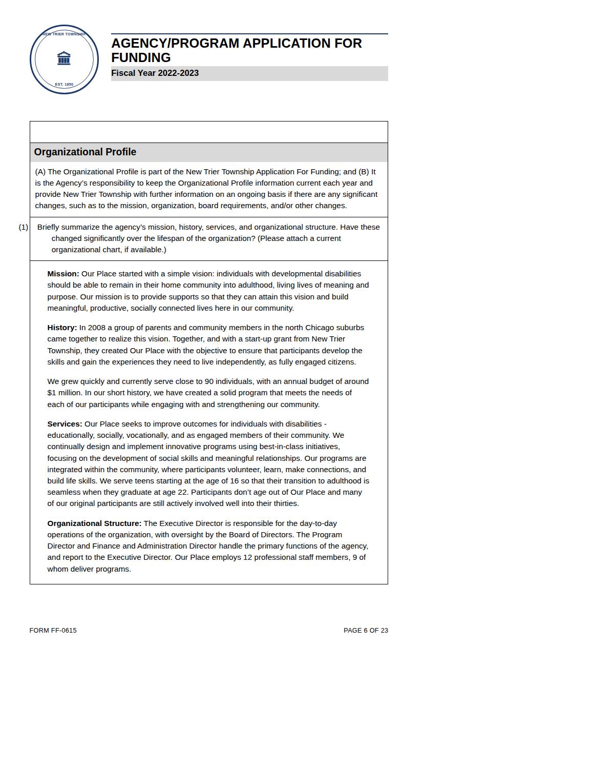NEW TRIER TOWNSHIP
🏛
EST. 1850
AGENCY/PROGRAM APPLICATION FOR FUNDING
Fiscal Year 2022-2023
Organizational Profile
(A) The Organizational Profile is part of the New Trier Township Application For Funding; and (B) It is the Agency’s responsibility to keep the Organizational Profile information current each year and provide New Trier Township with further information on an ongoing basis if there are any significant changes, such as to the mission, organization, board requirements, and/or other changes.
(1) Briefly summarize the agency’s mission, history, services, and organizational structure. Have these changed significantly over the lifespan of the organization? (Please attach a current organizational chart, if available.)
Mission: Our Place started with a simple vision: individuals with developmental disabilities should be able to remain in their home community into adulthood, living lives of meaning and purpose. Our mission is to provide supports so that they can attain this vision and build meaningful, productive, socially connected lives here in our community.
History: In 2008 a group of parents and community members in the north Chicago suburbs came together to realize this vision. Together, and with a start-up grant from New Trier Township, they created Our Place with the objective to ensure that participants develop the skills and gain the experiences they need to live independently, as fully engaged citizens.
We grew quickly and currently serve close to 90 individuals, with an annual budget of around $1 million. In our short history, we have created a solid program that meets the needs of each of our participants while engaging with and strengthening our community.
Services: Our Place seeks to improve outcomes for individuals with disabilities - educationally, socially, vocationally, and as engaged members of their community. We continually design and implement innovative programs using best-in-class initiatives, focusing on the development of social skills and meaningful relationships. Our programs are integrated within the community, where participants volunteer, learn, make connections, and build life skills. We serve teens starting at the age of 16 so that their transition to adulthood is seamless when they graduate at age 22. Participants don’t age out of Our Place and many of our original participants are still actively involved well into their thirties.
Organizational Structure: The Executive Director is responsible for the day-to-day operations of the organization, with oversight by the Board of Directors. The Program Director and Finance and Administration Director handle the primary functions of the agency, and report to the Executive Director. Our Place employs 12 professional staff members, 9 of whom deliver programs.
FORM FF-0615 PAGE 6 OF 23